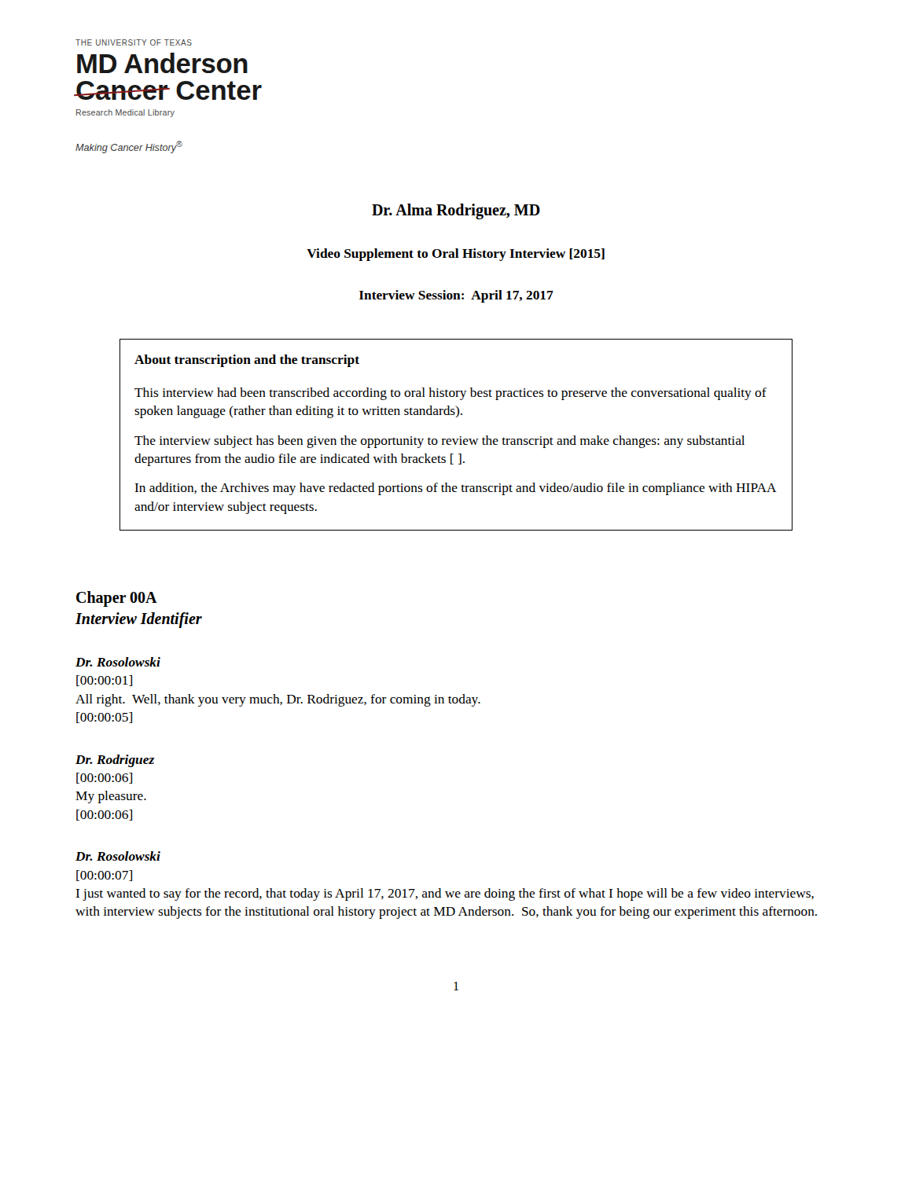THE UNIVERSITY OF TEXAS
MD Anderson
Cancer Center
Research Medical Library
Making Cancer History®
Dr. Alma Rodriguez, MD
Video Supplement to Oral History Interview [2015]
Interview Session: April 17, 2017
About transcription and the transcript
This interview had been transcribed according to oral history best practices to preserve the conversational quality of spoken language (rather than editing it to written standards).
The interview subject has been given the opportunity to review the transcript and make changes: any substantial departures from the audio file are indicated with brackets [ ].
In addition, the Archives may have redacted portions of the transcript and video/audio file in compliance with HIPAA and/or interview subject requests.
Chaper 00A
Interview Identifier
Dr. Rosolowski
[00:00:01]
All right. Well, thank you very much, Dr. Rodriguez, for coming in today.
[00:00:05]
Dr. Rodriguez
[00:00:06]
My pleasure.
[00:00:06]
Dr. Rosolowski
[00:00:07]
I just wanted to say for the record, that today is April 17, 2017, and we are doing the first of what I hope will be a few video interviews, with interview subjects for the institutional oral history project at MD Anderson. So, thank you for being our experiment this afternoon.
1